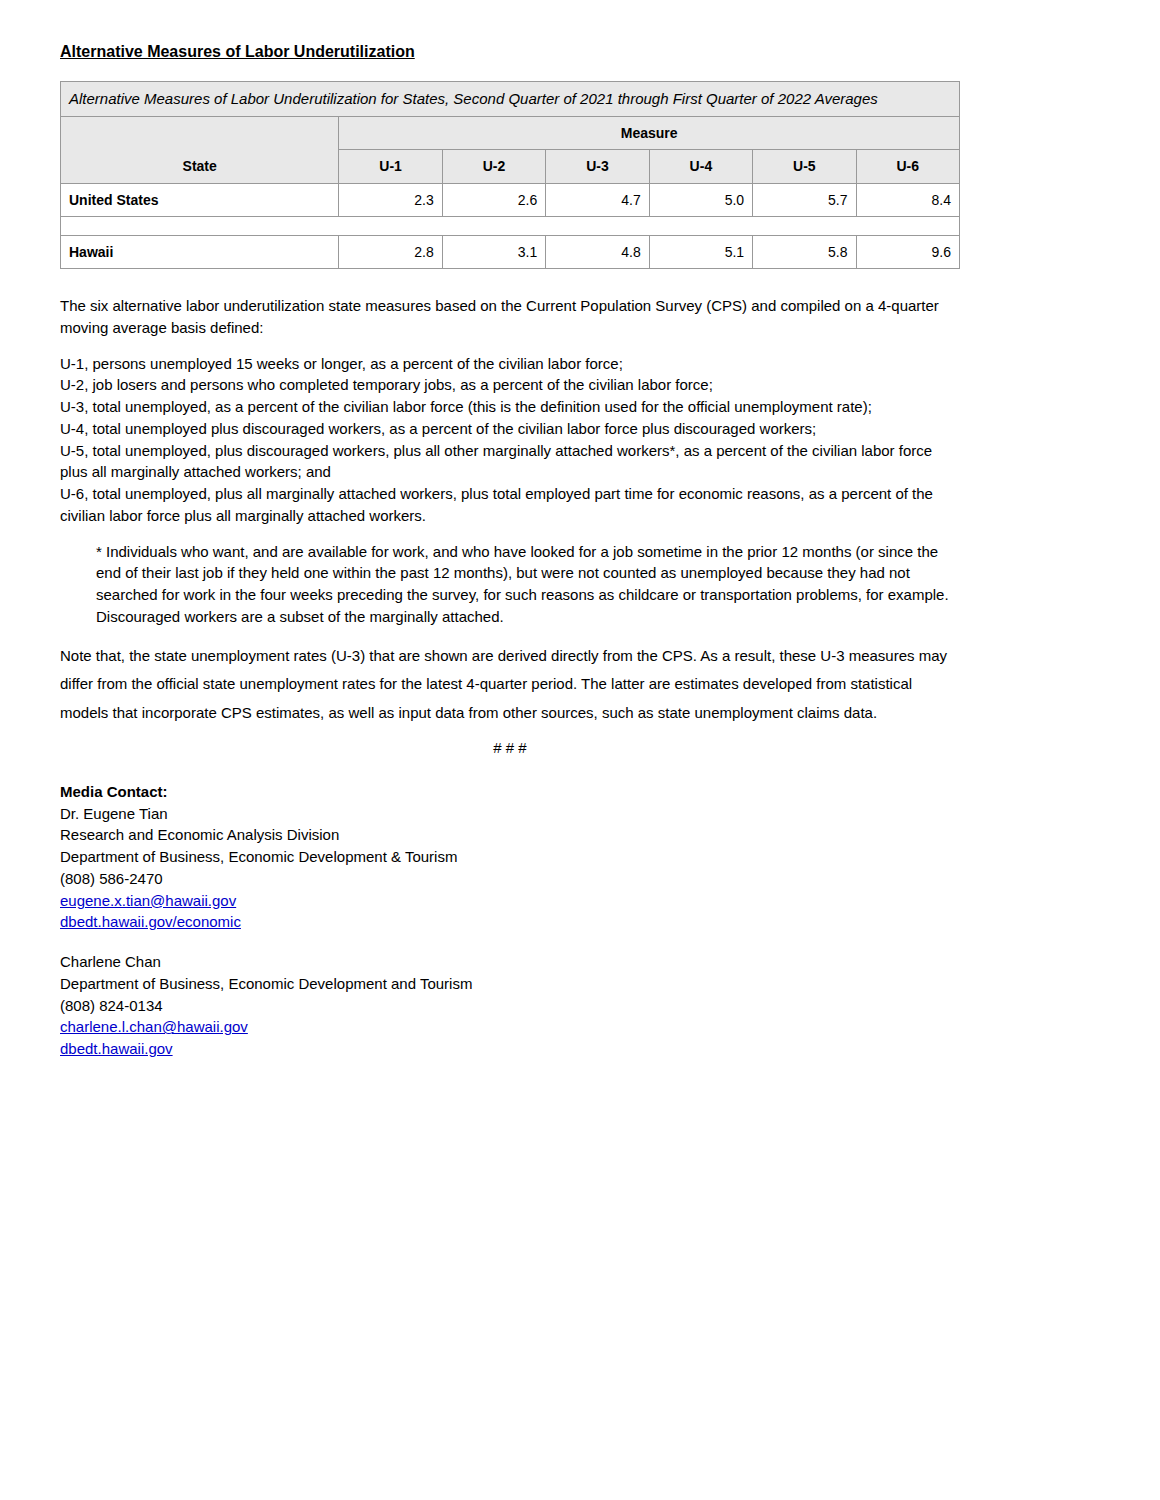Alternative Measures of Labor Underutilization
Alternative Measures of Labor Underutilization for States, Second Quarter of 2021 through First Quarter of 2022 Averages
| State | Measure |
| --- | --- |
| U-1 | U-2 | U-3 | U-4 | U-5 | U-6 |
| United States | 2.3 | 2.6 | 4.7 | 5.0 | 5.7 | 8.4 |
| Hawaii | 2.8 | 3.1 | 4.8 | 5.1 | 5.8 | 9.6 |
The six alternative labor underutilization state measures based on the Current Population Survey (CPS) and compiled on a 4-quarter moving average basis defined:
U-1, persons unemployed 15 weeks or longer, as a percent of the civilian labor force;
U-2, job losers and persons who completed temporary jobs, as a percent of the civilian labor force;
U-3, total unemployed, as a percent of the civilian labor force (this is the definition used for the official unemployment rate);
U-4, total unemployed plus discouraged workers, as a percent of the civilian labor force plus discouraged workers;
U-5, total unemployed, plus discouraged workers, plus all other marginally attached workers*, as a percent of the civilian labor force plus all marginally attached workers; and
U-6, total unemployed, plus all marginally attached workers, plus total employed part time for economic reasons, as a percent of the civilian labor force plus all marginally attached workers.
* Individuals who want, and are available for work, and who have looked for a job sometime in the prior 12 months (or since the end of their last job if they held one within the past 12 months), but were not counted as unemployed because they had not searched for work in the four weeks preceding the survey, for such reasons as childcare or transportation problems, for example. Discouraged workers are a subset of the marginally attached.
Note that, the state unemployment rates (U-3) that are shown are derived directly from the CPS. As a result, these U-3 measures may differ from the official state unemployment rates for the latest 4-quarter period. The latter are estimates developed from statistical models that incorporate CPS estimates, as well as input data from other sources, such as state unemployment claims data.
# # #
Media Contact:
Dr. Eugene Tian
Research and Economic Analysis Division
Department of Business, Economic Development & Tourism
(808) 586-2470
eugene.x.tian@hawaii.gov
dbedt.hawaii.gov/economic
Charlene Chan
Department of Business, Economic Development and Tourism
(808) 824-0134
charlene.l.chan@hawaii.gov
dbedt.hawaii.gov